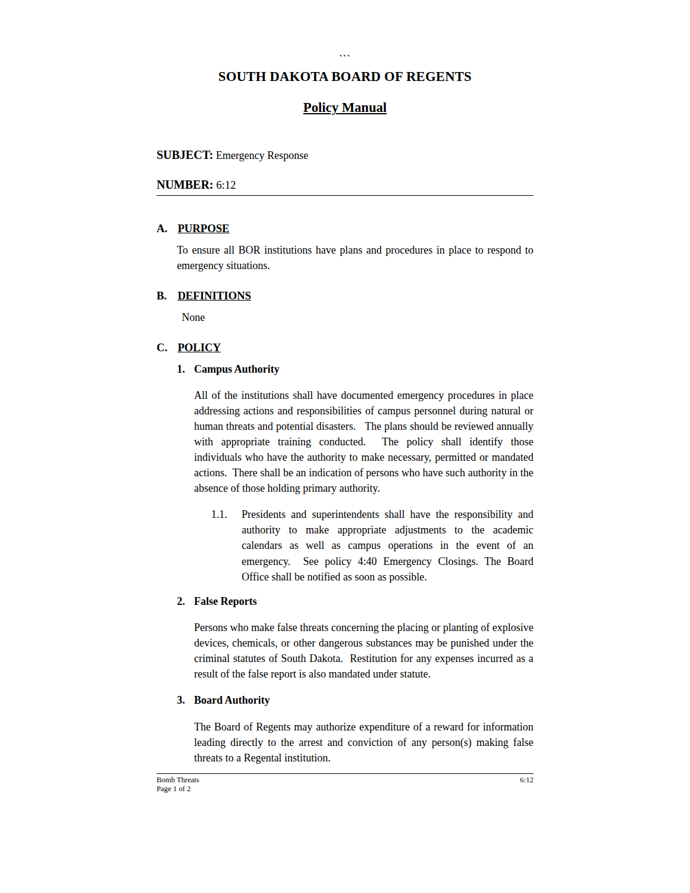```
SOUTH DAKOTA BOARD OF REGENTS
Policy Manual
SUBJECT: Emergency Response
NUMBER: 6:12
A. PURPOSE
To ensure all BOR institutions have plans and procedures in place to respond to emergency situations.
B. DEFINITIONS
None
C. POLICY
1. Campus Authority
All of the institutions shall have documented emergency procedures in place addressing actions and responsibilities of campus personnel during natural or human threats and potential disasters. The plans should be reviewed annually with appropriate training conducted. The policy shall identify those individuals who have the authority to make necessary, permitted or mandated actions. There shall be an indication of persons who have such authority in the absence of those holding primary authority.
1.1. Presidents and superintendents shall have the responsibility and authority to make appropriate adjustments to the academic calendars as well as campus operations in the event of an emergency. See policy 4:40 Emergency Closings. The Board Office shall be notified as soon as possible.
2. False Reports
Persons who make false threats concerning the placing or planting of explosive devices, chemicals, or other dangerous substances may be punished under the criminal statutes of South Dakota. Restitution for any expenses incurred as a result of the false report is also mandated under statute.
3. Board Authority
The Board of Regents may authorize expenditure of a reward for information leading directly to the arrest and conviction of any person(s) making false threats to a Regental institution.
Bomb Threats
Page 1 of 2
6:12